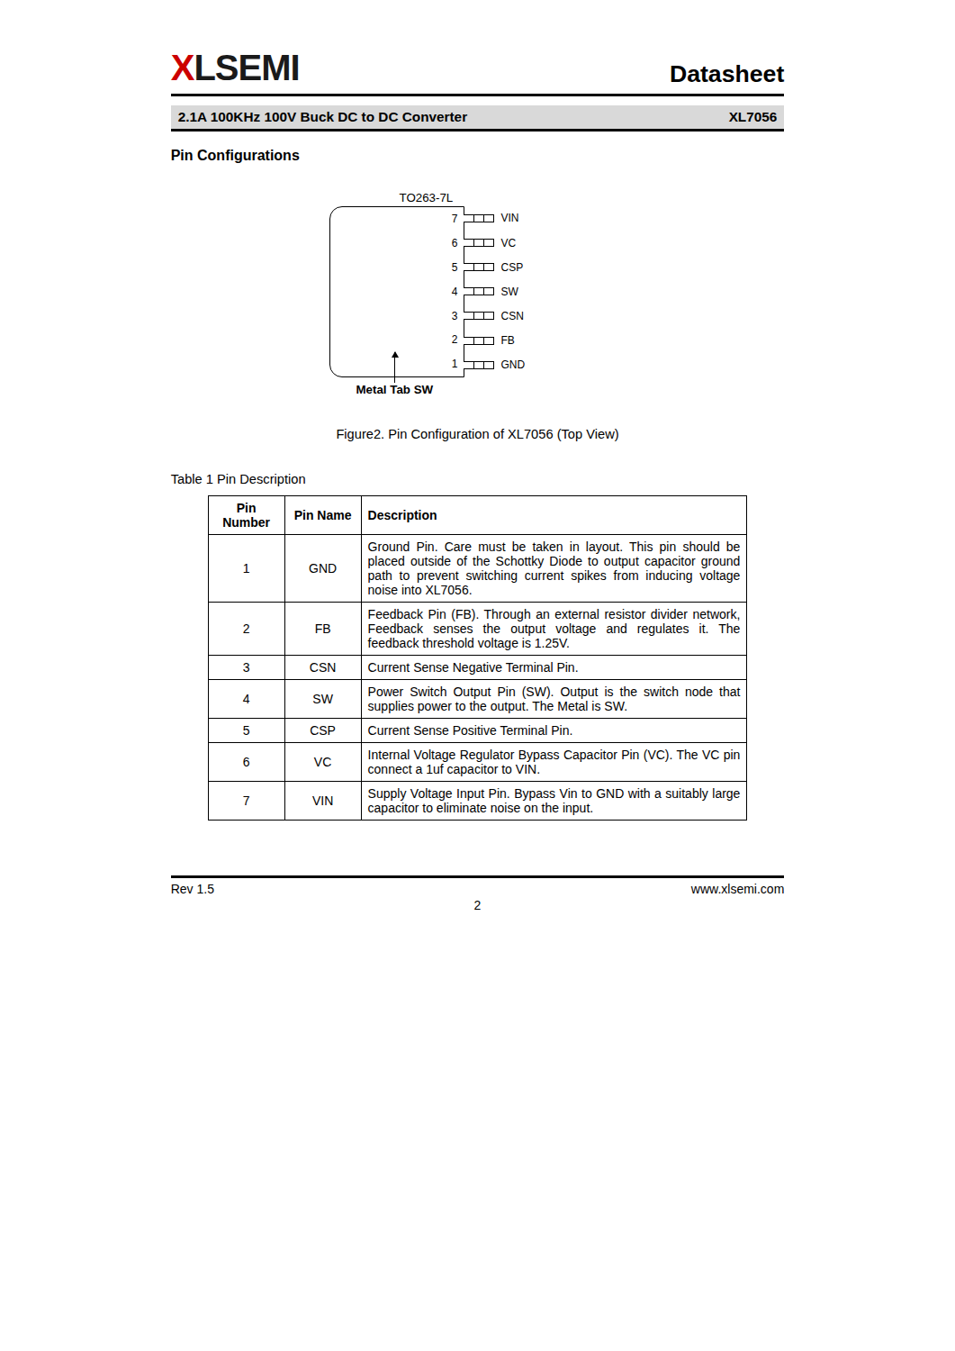XLSEMI
Datasheet
2.1A 100KHz 100V Buck DC to DC Converter XL7056
Pin Configurations
TO263-7L
7 6 5 4 3 2 1
VIN
VC
CSP
SW
CSN
FB
GND
Metal Tab SW
Figure2. Pin Configuration of XL7056 (Top View)
Table 1 Pin Description
| Pin Number | Pin Name | Description |
| --- | --- | --- |
| 1 | GND | Ground Pin. Care must be taken in layout. This pin should be placed outside of the Schottky Diode to output capacitor ground path to prevent switching current spikes from inducing voltage noise into XL7056. |
| 2 | FB | Feedback Pin (FB). Through an external resistor divider network, Feedback senses the output voltage and regulates it. The feedback threshold voltage is 1.25V. |
| 3 | CSN | Current Sense Negative Terminal Pin. |
| 4 | SW | Power Switch Output Pin (SW). Output is the switch node that supplies power to the output. The Metal is SW. |
| 5 | CSP | Current Sense Positive Terminal Pin. |
| 6 | VC | Internal Voltage Regulator Bypass Capacitor Pin (VC). The VC pin connect a 1uf capacitor to VIN. |
| 7 | VIN | Supply Voltage Input Pin. Bypass Vin to GND with a suitably large capacitor to eliminate noise on the input. |
Rev 1.5 www.xlsemi.com
2